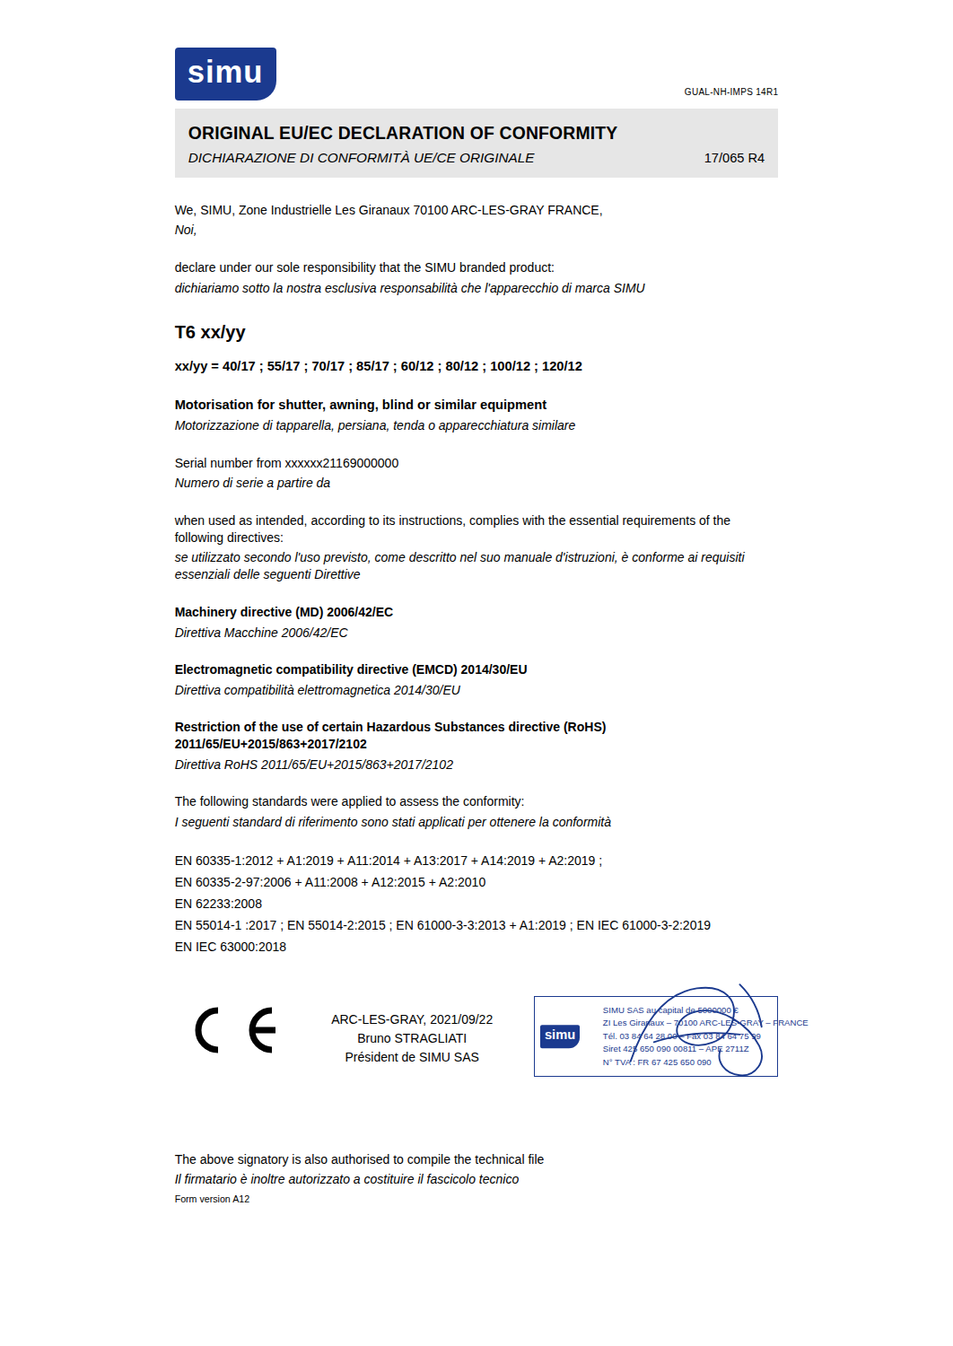simu
GUAL-NH-IMPS 14R1
ORIGINAL EU/EC DECLARATION OF CONFORMITY
DICHIARAZIONE DI CONFORMITÀ UE/CE ORIGINALE
17/065 R4
We, SIMU, Zone Industrielle Les Giranaux 70100 ARC-LES-GRAY FRANCE,
Noi,
declare under our sole responsibility that the SIMU branded product:
dichiariamo sotto la nostra esclusiva responsabilità che l'apparecchio di marca SIMU
T6 xx/yy
xx/yy = 40/17 ; 55/17 ; 70/17 ; 85/17 ; 60/12 ; 80/12 ; 100/12 ; 120/12
Motorisation for shutter, awning, blind or similar equipment
Motorizzazione di tapparella, persiana, tenda o apparecchiatura similare
Serial number from xxxxxx21169000000
Numero di serie a partire da
when used as intended, according to its instructions, complies with the essential requirements of the following directives:
se utilizzato secondo l'uso previsto, come descritto nel suo manuale d'istruzioni, è conforme ai requisiti essenziali delle seguenti Direttive
Machinery directive (MD) 2006/42/EC
Direttiva Macchine 2006/42/EC
Electromagnetic compatibility directive (EMCD) 2014/30/EU
Direttiva compatibilità elettromagnetica 2014/30/EU
Restriction of the use of certain Hazardous Substances directive (RoHS) 2011/65/EU+2015/863+2017/2102
Direttiva RoHS 2011/65/EU+2015/863+2017/2102
The following standards were applied to assess the conformity:
I seguenti standard di riferimento sono stati applicati per ottenere la conformità
EN 60335‑1:2012 + A1:2019 + A11:2014 + A13:2017 + A14:2019 + A2:2019 ;
EN 60335‑2‑97:2006 + A11:2008 + A12:2015 + A2:2010
EN 62233:2008
EN 55014‑1 :2017 ; EN 55014‑2:2015 ; EN 61000‑3‑3:2013 + A1:2019 ; EN IEC 61000‑3‑2:2019
EN IEC 63000:2018
ARC-LES-GRAY, 2021/09/22
Bruno STRAGLIATI
Président de SIMU SAS
simu
SIMU SAS au capital de 5000000 €
ZI Les Giranaux – 70100 ARC-LES-GRAY – FRANCE
Tél. 03 84 64 28 00 – Fax 03 84 64 75 99
Siret 425 650 090 00811 – APE 2711Z
N° TVA : FR 67 425 650 090
The above signatory is also authorised to compile the technical file
Il firmatario è inoltre autorizzato a costituire il fascicolo tecnico
Form version A12